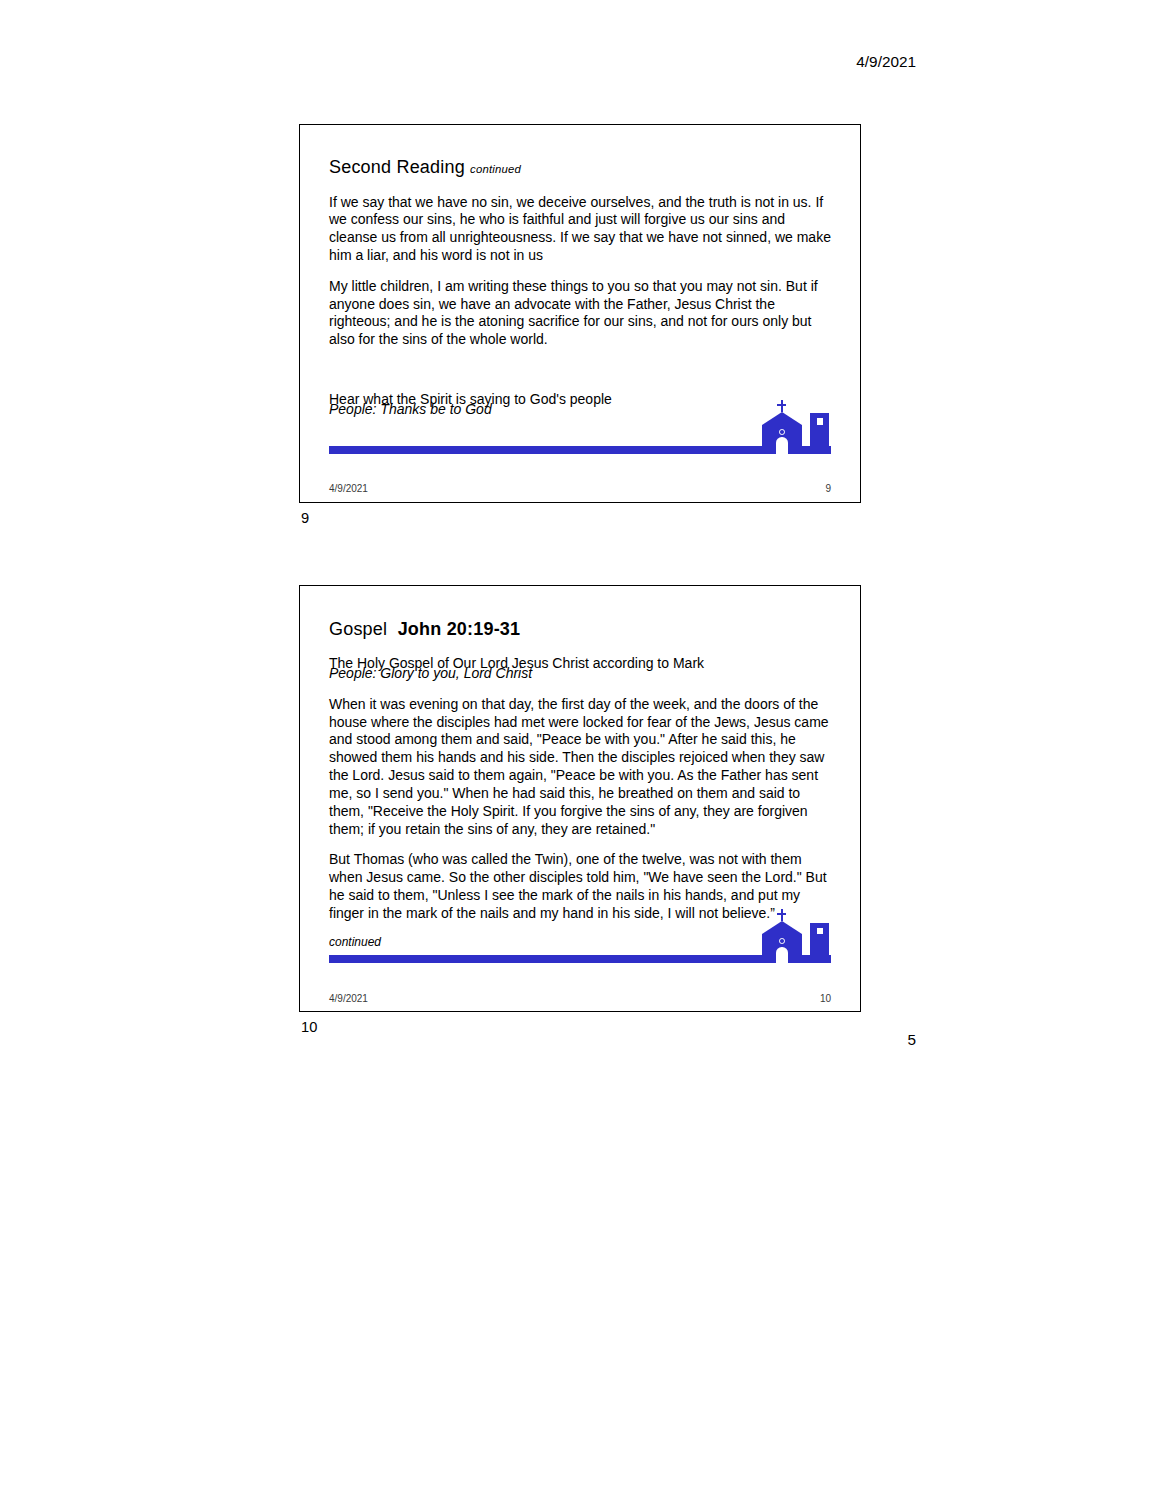4/9/2021
Second Reading continued
If we say that we have no sin, we deceive ourselves, and the truth is not in us. If we confess our sins, he who is faithful and just will forgive us our sins and cleanse us from all unrighteousness. If we say that we have not sinned, we make him a liar, and his word is not in us
My little children, I am writing these things to you so that you may not sin. But if anyone does sin, we have an advocate with the Father, Jesus Christ the righteous; and he is the atoning sacrifice for our sins, and not for ours only but also for the sins of the whole world.
Hear what the Spirit is saying to God's people
People: Thanks be to God
4/9/2021 9
9
Gospel John 20:19-31
The Holy Gospel of Our Lord Jesus Christ according to Mark
People: Glory to you, Lord Christ
When it was evening on that day, the first day of the week, and the doors of the house where the disciples had met were locked for fear of the Jews, Jesus came and stood among them and said, "Peace be with you." After he said this, he showed them his hands and his side. Then the disciples rejoiced when they saw the Lord. Jesus said to them again, "Peace be with you. As the Father has sent me, so I send you." When he had said this, he breathed on them and said to them, "Receive the Holy Spirit. If you forgive the sins of any, they are forgiven them; if you retain the sins of any, they are retained."
But Thomas (who was called the Twin), one of the twelve, was not with them when Jesus came. So the other disciples told him, "We have seen the Lord." But he said to them, "Unless I see the mark of the nails in his hands, and put my finger in the mark of the nails and my hand in his side, I will not believe.”
continued
4/9/2021 10
10
5